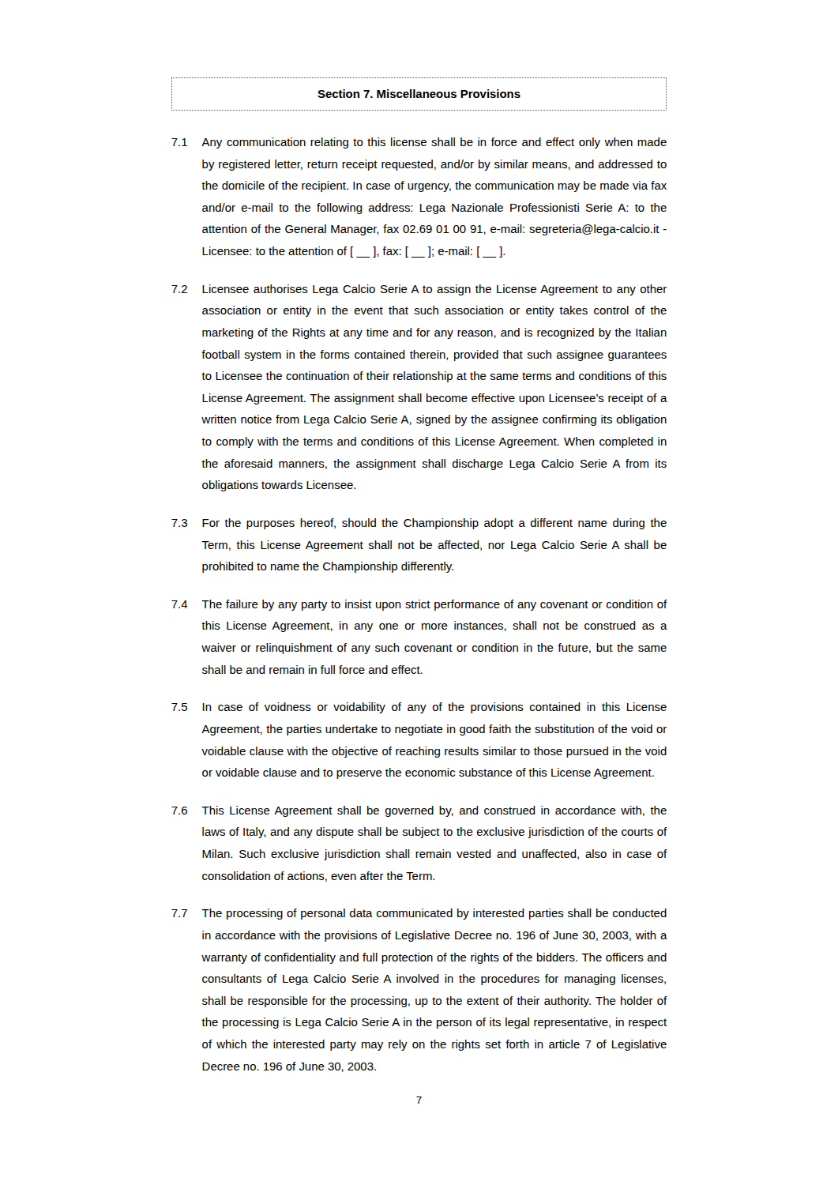Section 7. Miscellaneous Provisions
7.1 Any communication relating to this license shall be in force and effect only when made by registered letter, return receipt requested, and/or by similar means, and addressed to the domicile of the recipient. In case of urgency, the communication may be made via fax and/or e-mail to the following address: Lega Nazionale Professionisti Serie A: to the attention of the General Manager, fax 02.69 01 00 91, e-mail: segreteria@lega-calcio.it - Licensee: to the attention of [ __ ], fax: [ __ ]; e-mail: [ __ ].
7.2 Licensee authorises Lega Calcio Serie A to assign the License Agreement to any other association or entity in the event that such association or entity takes control of the marketing of the Rights at any time and for any reason, and is recognized by the Italian football system in the forms contained therein, provided that such assignee guarantees to Licensee the continuation of their relationship at the same terms and conditions of this License Agreement. The assignment shall become effective upon Licensee’s receipt of a written notice from Lega Calcio Serie A, signed by the assignee confirming its obligation to comply with the terms and conditions of this License Agreement. When completed in the aforesaid manners, the assignment shall discharge Lega Calcio Serie A from its obligations towards Licensee.
7.3 For the purposes hereof, should the Championship adopt a different name during the Term, this License Agreement shall not be affected, nor Lega Calcio Serie A shall be prohibited to name the Championship differently.
7.4 The failure by any party to insist upon strict performance of any covenant or condition of this License Agreement, in any one or more instances, shall not be construed as a waiver or relinquishment of any such covenant or condition in the future, but the same shall be and remain in full force and effect.
7.5 In case of voidness or voidability of any of the provisions contained in this License Agreement, the parties undertake to negotiate in good faith the substitution of the void or voidable clause with the objective of reaching results similar to those pursued in the void or voidable clause and to preserve the economic substance of this License Agreement.
7.6 This License Agreement shall be governed by, and construed in accordance with, the laws of Italy, and any dispute shall be subject to the exclusive jurisdiction of the courts of Milan. Such exclusive jurisdiction shall remain vested and unaffected, also in case of consolidation of actions, even after the Term.
7.7 The processing of personal data communicated by interested parties shall be conducted in accordance with the provisions of Legislative Decree no. 196 of June 30, 2003, with a warranty of confidentiality and full protection of the rights of the bidders. The officers and consultants of Lega Calcio Serie A involved in the procedures for managing licenses, shall be responsible for the processing, up to the extent of their authority. The holder of the processing is Lega Calcio Serie A in the person of its legal representative, in respect of which the interested party may rely on the rights set forth in article 7 of Legislative Decree no. 196 of June 30, 2003.
7